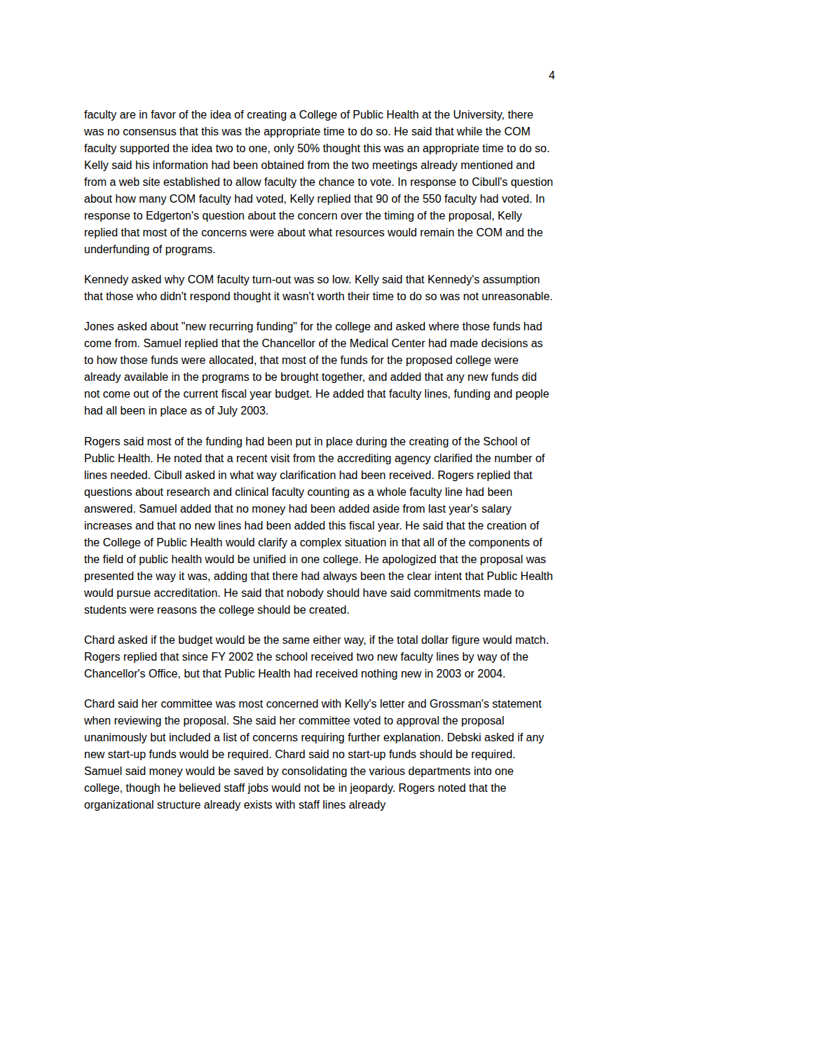4
faculty are in favor of the idea of creating a College of Public Health at the University, there was no consensus that this was the appropriate time to do so. He said that while the COM faculty supported the idea two to one, only 50% thought this was an appropriate time to do so. Kelly said his information had been obtained from the two meetings already mentioned and from a web site established to allow faculty the chance to vote. In response to Cibull's question about how many COM faculty had voted, Kelly replied that 90 of the 550 faculty had voted. In response to Edgerton's question about the concern over the timing of the proposal, Kelly replied that most of the concerns were about what resources would remain the COM and the underfunding of programs.
Kennedy asked why COM faculty turn-out was so low. Kelly said that Kennedy's assumption that those who didn't respond thought it wasn't worth their time to do so was not unreasonable.
Jones asked about "new recurring funding" for the college and asked where those funds had come from. Samuel replied that the Chancellor of the Medical Center had made decisions as to how those funds were allocated, that most of the funds for the proposed college were already available in the programs to be brought together, and added that any new funds did not come out of the current fiscal year budget. He added that faculty lines, funding and people had all been in place as of July 2003.
Rogers said most of the funding had been put in place during the creating of the School of Public Health. He noted that a recent visit from the accrediting agency clarified the number of lines needed. Cibull asked in what way clarification had been received. Rogers replied that questions about research and clinical faculty counting as a whole faculty line had been answered. Samuel added that no money had been added aside from last year's salary increases and that no new lines had been added this fiscal year. He said that the creation of the College of Public Health would clarify a complex situation in that all of the components of the field of public health would be unified in one college. He apologized that the proposal was presented the way it was, adding that there had always been the clear intent that Public Health would pursue accreditation. He said that nobody should have said commitments made to students were reasons the college should be created.
Chard asked if the budget would be the same either way, if the total dollar figure would match. Rogers replied that since FY 2002 the school received two new faculty lines by way of the Chancellor's Office, but that Public Health had received nothing new in 2003 or 2004.
Chard said her committee was most concerned with Kelly's letter and Grossman's statement when reviewing the proposal. She said her committee voted to approval the proposal unanimously but included a list of concerns requiring further explanation. Debski asked if any new start-up funds would be required. Chard said no start-up funds should be required. Samuel said money would be saved by consolidating the various departments into one college, though he believed staff jobs would not be in jeopardy. Rogers noted that the organizational structure already exists with staff lines already